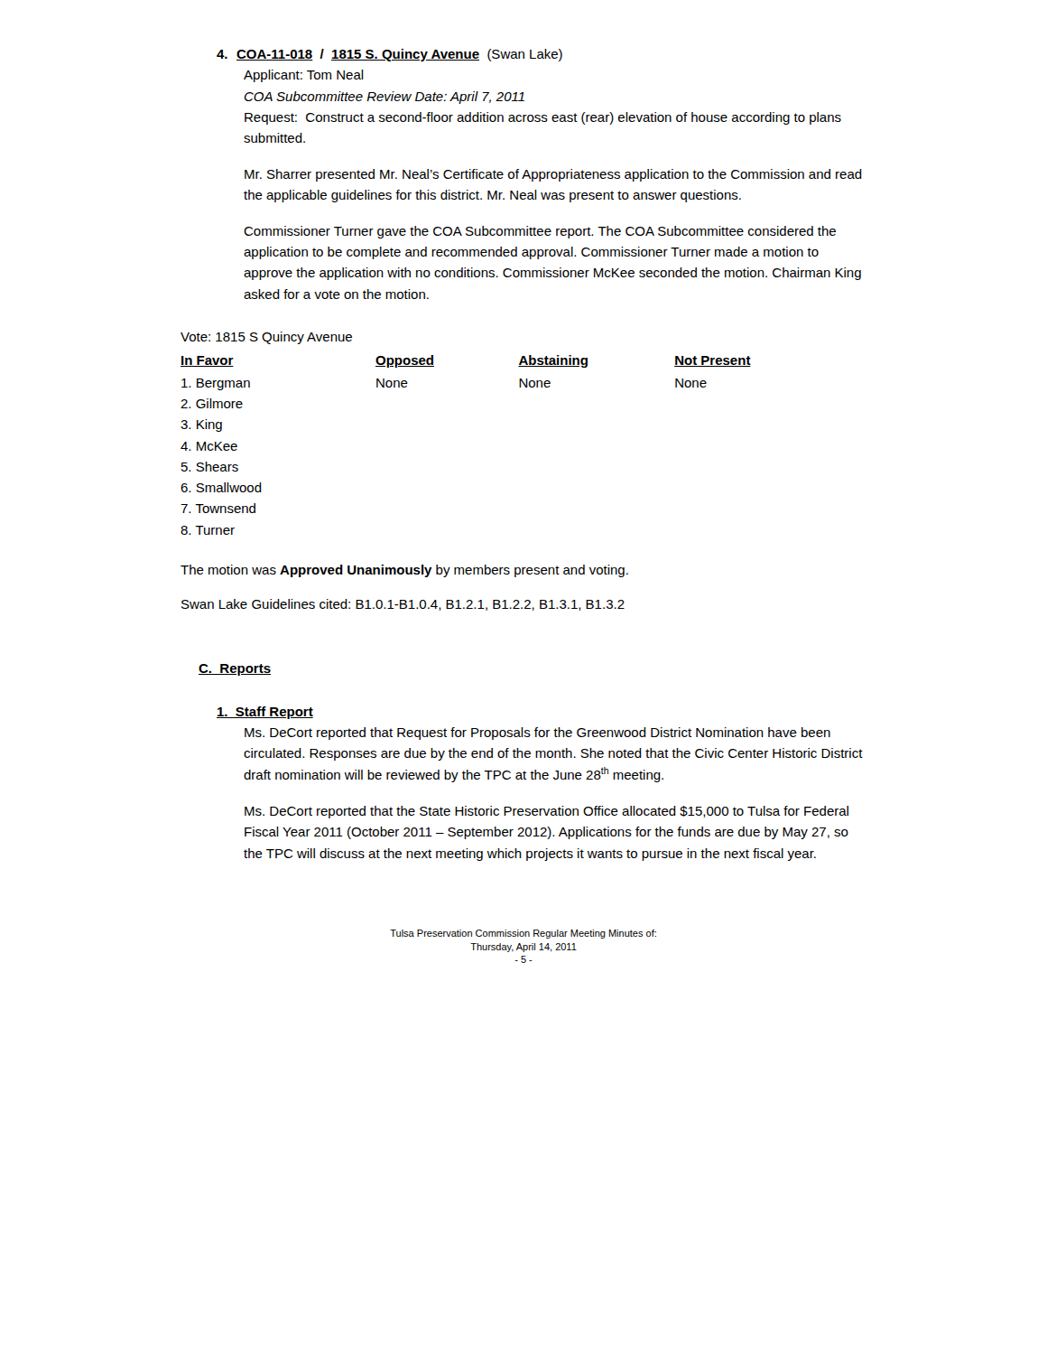4. COA-11-018 / 1815 S. Quincy Avenue (Swan Lake)
Applicant: Tom Neal
COA Subcommittee Review Date: April 7, 2011
Request: Construct a second-floor addition across east (rear) elevation of house according to plans submitted.
Mr. Sharrer presented Mr. Neal’s Certificate of Appropriateness application to the Commission and read the applicable guidelines for this district. Mr. Neal was present to answer questions.
Commissioner Turner gave the COA Subcommittee report. The COA Subcommittee considered the application to be complete and recommended approval. Commissioner Turner made a motion to approve the application with no conditions. Commissioner McKee seconded the motion. Chairman King asked for a vote on the motion.
Vote: 1815 S Quincy Avenue
| In Favor | Opposed | Abstaining | Not Present |
| --- | --- | --- | --- |
| 1. Bergman | None | None | None |
| 2. Gilmore | | | |
| 3. King | | | |
| 4. McKee | | | |
| 5. Shears | | | |
| 6. Smallwood | | | |
| 7. Townsend | | | |
| 8. Turner | | | |
The motion was Approved Unanimously by members present and voting.
Swan Lake Guidelines cited: B1.0.1-B1.0.4, B1.2.1, B1.2.2, B1.3.1, B1.3.2
C. Reports
1. Staff Report
Ms. DeCort reported that Request for Proposals for the Greenwood District Nomination have been circulated. Responses are due by the end of the month. She noted that the Civic Center Historic District draft nomination will be reviewed by the TPC at the June 28th meeting.
Ms. DeCort reported that the State Historic Preservation Office allocated $15,000 to Tulsa for Federal Fiscal Year 2011 (October 2011 – September 2012). Applications for the funds are due by May 27, so the TPC will discuss at the next meeting which projects it wants to pursue in the next fiscal year.
Tulsa Preservation Commission Regular Meeting Minutes of:
Thursday, April 14, 2011
- 5 -